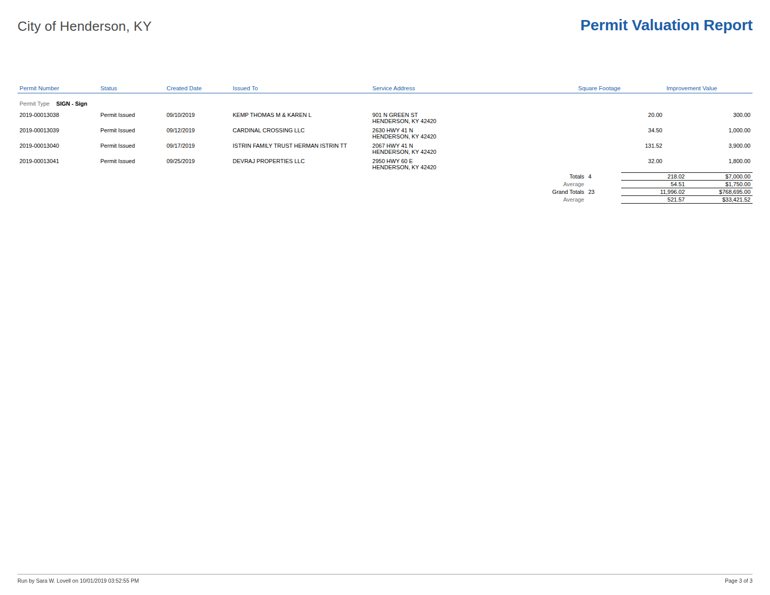City of Henderson, KY
Permit Valuation Report
| Permit Number | Status | Created Date | Issued To | Service Address | Square Footage | Improvement Value |
| --- | --- | --- | --- | --- | --- | --- |
| Permit Type SIGN - Sign |
| 2019-00013038 | Permit Issued | 09/10/2019 | KEMP THOMAS M & KAREN L | 901 N GREEN ST HENDERSON, KY 42420 | 20.00 | 300.00 |
| 2019-00013039 | Permit Issued | 09/12/2019 | CARDINAL CROSSING LLC | 2630 HWY 41 N HENDERSON, KY 42420 | 34.50 | 1,000.00 |
| 2019-00013040 | Permit Issued | 09/17/2019 | ISTRIN FAMILY TRUST HERMAN ISTRIN TT | 2067 HWY 41 N HENDERSON, KY 42420 | 131.52 | 3,900.00 |
| 2019-00013041 | Permit Issued | 09/25/2019 | DEVRAJ PROPERTIES LLC | 2950 HWY 60 E HENDERSON, KY 42420 | 32.00 | 1,800.00 |
| | Totals | 4 | 218.02 | $7,000.00 |
| | Average | | 54.51 | $1,750.00 |
| | Grand Totals | 23 | 11,996.02 | $768,695.00 |
| | Average | | 521.57 | $33,421.52 |
Run by Sara W. Lovell on 10/01/2019 03:52:55 PM Page 3 of 3